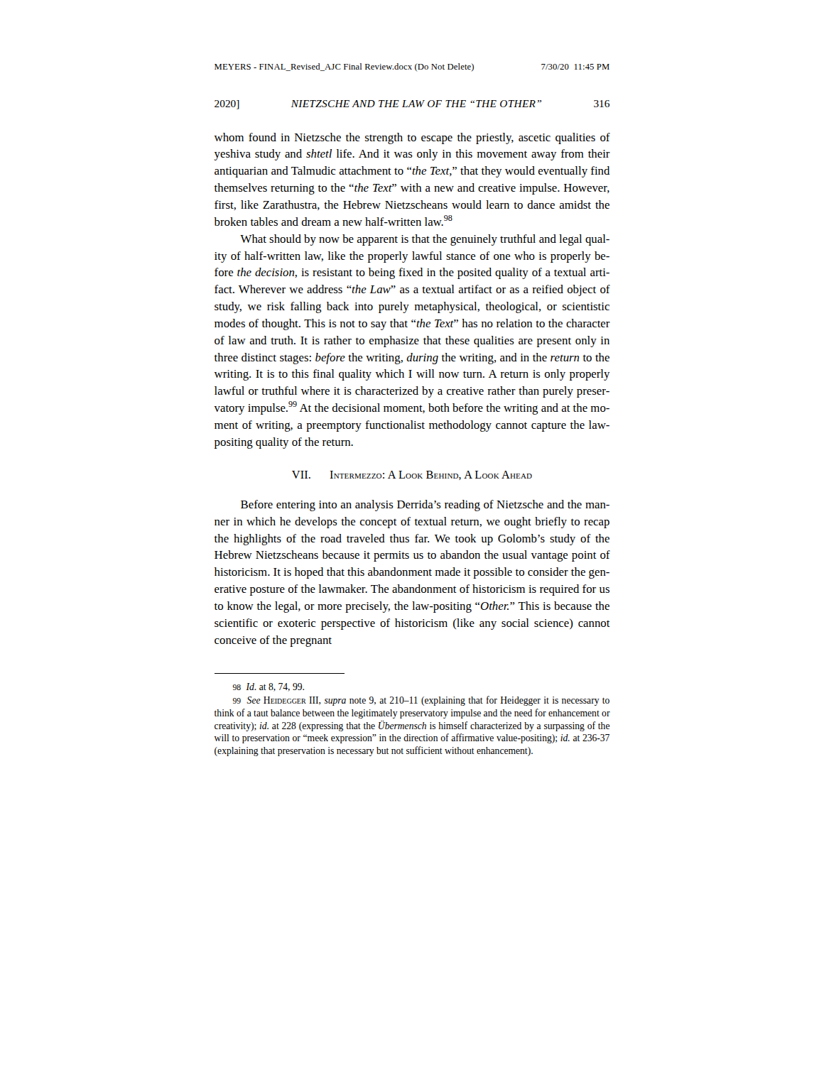MEYERS - FINAL_Revised_AJC Final Review.docx (Do Not Delete) 7/30/20 11:45 PM
2020] Nietzsche and the Law of the “The Other” 316
whom found in Nietzsche the strength to escape the priestly, ascetic qualities of yeshiva study and shtetl life. And it was only in this movement away from their antiquarian and Talmudic attachment to “the Text,” that they would eventually find themselves returning to the “the Text” with a new and creative impulse. However, first, like Zarathustra, the Hebrew Nietzscheans would learn to dance amidst the broken tables and dream a new half-written law.98
What should by now be apparent is that the genuinely truthful and legal quality of half-written law, like the properly lawful stance of one who is properly before the decision, is resistant to being fixed in the posited quality of a textual artifact. Wherever we address “the Law” as a textual artifact or as a reified object of study, we risk falling back into purely metaphysical, theological, or scientistic modes of thought. This is not to say that “the Text” has no relation to the character of law and truth. It is rather to emphasize that these qualities are present only in three distinct stages: before the writing, during the writing, and in the return to the writing. It is to this final quality which I will now turn. A return is only properly lawful or truthful where it is characterized by a creative rather than purely preservatory impulse.99 At the decisional moment, both before the writing and at the moment of writing, a preemptory functionalist methodology cannot capture the law-positing quality of the return.
VII. Intermezzo: A Look Behind, A Look Ahead
Before entering into an analysis Derrida’s reading of Nietzsche and the manner in which he develops the concept of textual return, we ought briefly to recap the highlights of the road traveled thus far. We took up Golomb’s study of the Hebrew Nietzscheans because it permits us to abandon the usual vantage point of historicism. It is hoped that this abandonment made it possible to consider the generative posture of the lawmaker. The abandonment of historicism is required for us to know the legal, or more precisely, the law-positing “Other.” This is because the scientific or exoteric perspective of historicism (like any social science) cannot conceive of the pregnant
98 Id. at 8, 74, 99.
99 See Heidegger III, supra note 9, at 210–11 (explaining that for Heidegger it is necessary to think of a taut balance between the legitimately preservatory impulse and the need for enhancement or creativity); id. at 228 (expressing that the Übermensch is himself characterized by a surpassing of the will to preservation or “meek expression” in the direction of affirmative value-positing); id. at 236-37 (explaining that preservation is necessary but not sufficient without enhancement).